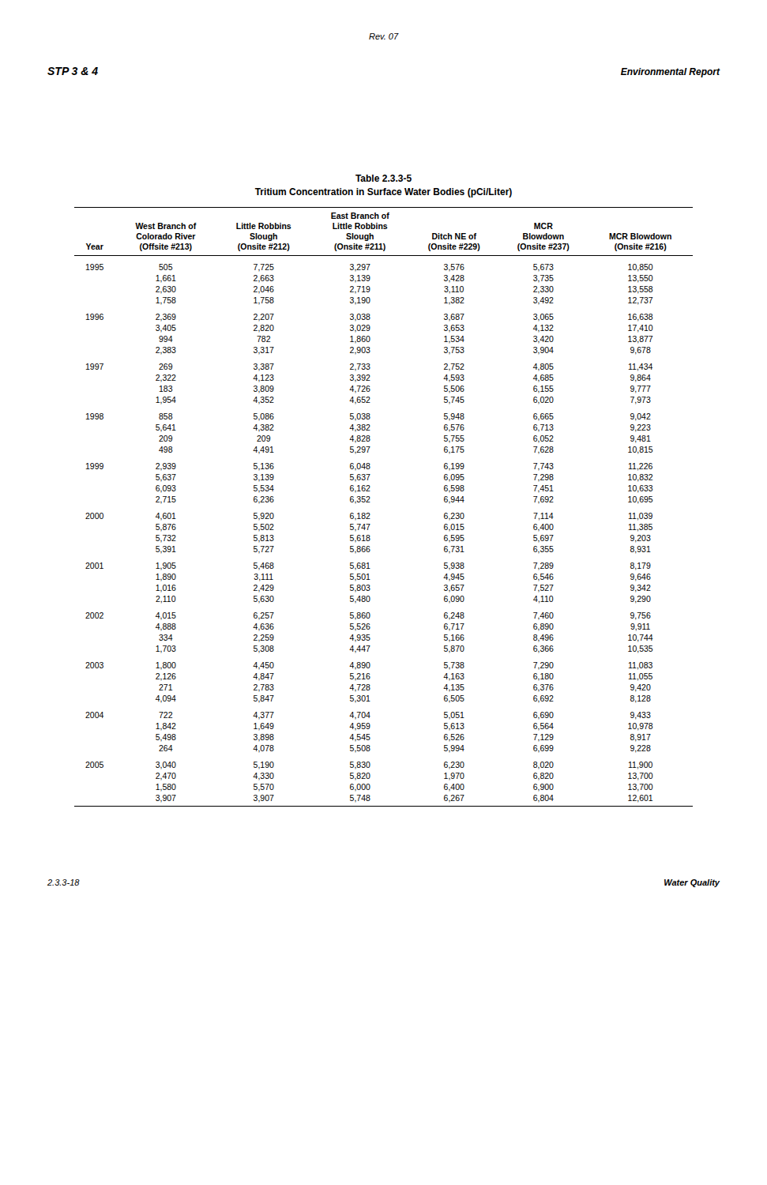Rev. 07
STP 3 & 4 Environmental Report
Table 2.3.3-5
Tritium Concentration in Surface Water Bodies (pCi/Liter)
| Year | West Branch of Colorado River (Offsite #213) | Little Robbins Slough (Onsite #212) | East Branch of Little Robbins Slough (Onsite #211) | Ditch NE of (Onsite #229) | MCR Blowdown (Onsite #237) | MCR Blowdown (Onsite #216) |
| --- | --- | --- | --- | --- | --- | --- |
| 1995 | 505 | 7,725 | 3,297 | 3,576 | 5,673 | 10,850 |
| | 1,661 | 2,663 | 3,139 | 3,428 | 3,735 | 13,550 |
| | 2,630 | 2,046 | 2,719 | 3,110 | 2,330 | 13,558 |
| | 1,758 | 1,758 | 3,190 | 1,382 | 3,492 | 12,737 |
| 1996 | 2,369 | 2,207 | 3,038 | 3,687 | 3,065 | 16,638 |
| | 3,405 | 2,820 | 3,029 | 3,653 | 4,132 | 17,410 |
| | 994 | 782 | 1,860 | 1,534 | 3,420 | 13,877 |
| | 2,383 | 3,317 | 2,903 | 3,753 | 3,904 | 9,678 |
| 1997 | 269 | 3,387 | 2,733 | 2,752 | 4,805 | 11,434 |
| | 2,322 | 4,123 | 3,392 | 4,593 | 4,685 | 9,864 |
| | 183 | 3,809 | 4,726 | 5,506 | 6,155 | 9,777 |
| | 1,954 | 4,352 | 4,652 | 5,745 | 6,020 | 7,973 |
| 1998 | 858 | 5,086 | 5,038 | 5,948 | 6,665 | 9,042 |
| | 5,641 | 4,382 | 4,382 | 6,576 | 6,713 | 9,223 |
| | 209 | 209 | 4,828 | 5,755 | 6,052 | 9,481 |
| | 498 | 4,491 | 5,297 | 6,175 | 7,628 | 10,815 |
| 1999 | 2,939 | 5,136 | 6,048 | 6,199 | 7,743 | 11,226 |
| | 5,637 | 3,139 | 5,637 | 6,095 | 7,298 | 10,832 |
| | 6,093 | 5,534 | 6,162 | 6,598 | 7,451 | 10,633 |
| | 2,715 | 6,236 | 6,352 | 6,944 | 7,692 | 10,695 |
| 2000 | 4,601 | 5,920 | 6,182 | 6,230 | 7,114 | 11,039 |
| | 5,876 | 5,502 | 5,747 | 6,015 | 6,400 | 11,385 |
| | 5,732 | 5,813 | 5,618 | 6,595 | 5,697 | 9,203 |
| | 5,391 | 5,727 | 5,866 | 6,731 | 6,355 | 8,931 |
| 2001 | 1,905 | 5,468 | 5,681 | 5,938 | 7,289 | 8,179 |
| | 1,890 | 3,111 | 5,501 | 4,945 | 6,546 | 9,646 |
| | 1,016 | 2,429 | 5,803 | 3,657 | 7,527 | 9,342 |
| | 2,110 | 5,630 | 5,480 | 6,090 | 4,110 | 9,290 |
| 2002 | 4,015 | 6,257 | 5,860 | 6,248 | 7,460 | 9,756 |
| | 4,888 | 4,636 | 5,526 | 6,717 | 6,890 | 9,911 |
| | 334 | 2,259 | 4,935 | 5,166 | 8,496 | 10,744 |
| | 1,703 | 5,308 | 4,447 | 5,870 | 6,366 | 10,535 |
| 2003 | 1,800 | 4,450 | 4,890 | 5,738 | 7,290 | 11,083 |
| | 2,126 | 4,847 | 5,216 | 4,163 | 6,180 | 11,055 |
| | 271 | 2,783 | 4,728 | 4,135 | 6,376 | 9,420 |
| | 4,094 | 5,847 | 5,301 | 6,505 | 6,692 | 8,128 |
| 2004 | 722 | 4,377 | 4,704 | 5,051 | 6,690 | 9,433 |
| | 1,842 | 1,649 | 4,959 | 5,613 | 6,564 | 10,978 |
| | 5,498 | 3,898 | 4,545 | 6,526 | 7,129 | 8,917 |
| | 264 | 4,078 | 5,508 | 5,994 | 6,699 | 9,228 |
| 2005 | 3,040 | 5,190 | 5,830 | 6,230 | 8,020 | 11,900 |
| | 2,470 | 4,330 | 5,820 | 1,970 | 6,820 | 13,700 |
| | 1,580 | 5,570 | 6,000 | 6,400 | 6,900 | 13,700 |
| | 3,907 | 3,907 | 5,748 | 6,267 | 6,804 | 12,601 |
2.3.3-18 Water Quality